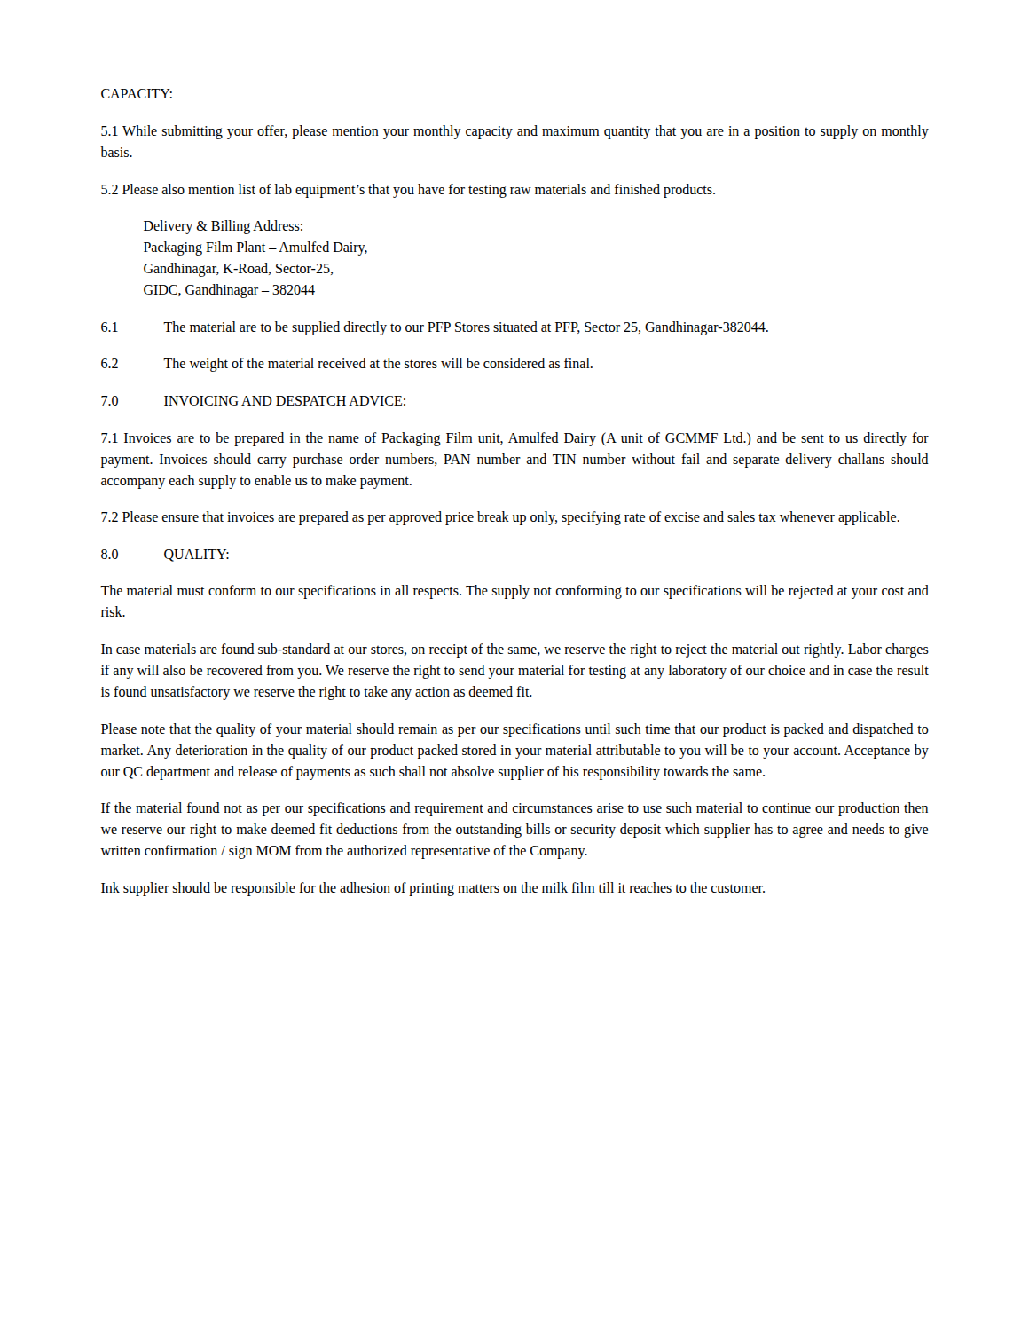CAPACITY:
5.1 While submitting your offer, please mention your monthly capacity and maximum quantity that you are in a position to supply on monthly basis.
5.2 Please also mention list of lab equipment’s that you have for testing raw materials and finished products.
Delivery & Billing Address:
Packaging Film Plant – Amulfed Dairy,
Gandhinagar, K-Road, Sector-25,
GIDC, Gandhinagar – 382044
6.1 The material are to be supplied directly to our PFP Stores situated at PFP, Sector 25, Gandhinagar-382044.
6.2 The weight of the material received at the stores will be considered as final.
7.0 INVOICING AND DESPATCH ADVICE:
7.1 Invoices are to be prepared in the name of Packaging Film unit, Amulfed Dairy (A unit of GCMMF Ltd.) and be sent to us directly for payment. Invoices should carry purchase order numbers, PAN number and TIN number without fail and separate delivery challans should accompany each supply to enable us to make payment.
7.2 Please ensure that invoices are prepared as per approved price break up only, specifying rate of excise and sales tax whenever applicable.
8.0 QUALITY:
The material must conform to our specifications in all respects. The supply not conforming to our specifications will be rejected at your cost and risk.
In case materials are found sub-standard at our stores, on receipt of the same, we reserve the right to reject the material out rightly. Labor charges if any will also be recovered from you. We reserve the right to send your material for testing at any laboratory of our choice and in case the result is found unsatisfactory we reserve the right to take any action as deemed fit.
Please note that the quality of your material should remain as per our specifications until such time that our product is packed and dispatched to market. Any deterioration in the quality of our product packed stored in your material attributable to you will be to your account. Acceptance by our QC department and release of payments as such shall not absolve supplier of his responsibility towards the same.
If the material found not as per our specifications and requirement and circumstances arise to use such material to continue our production then we reserve our right to make deemed fit deductions from the outstanding bills or security deposit which supplier has to agree and needs to give written confirmation / sign MOM from the authorized representative of the Company.
Ink supplier should be responsible for the adhesion of printing matters on the milk film till it reaches to the customer.